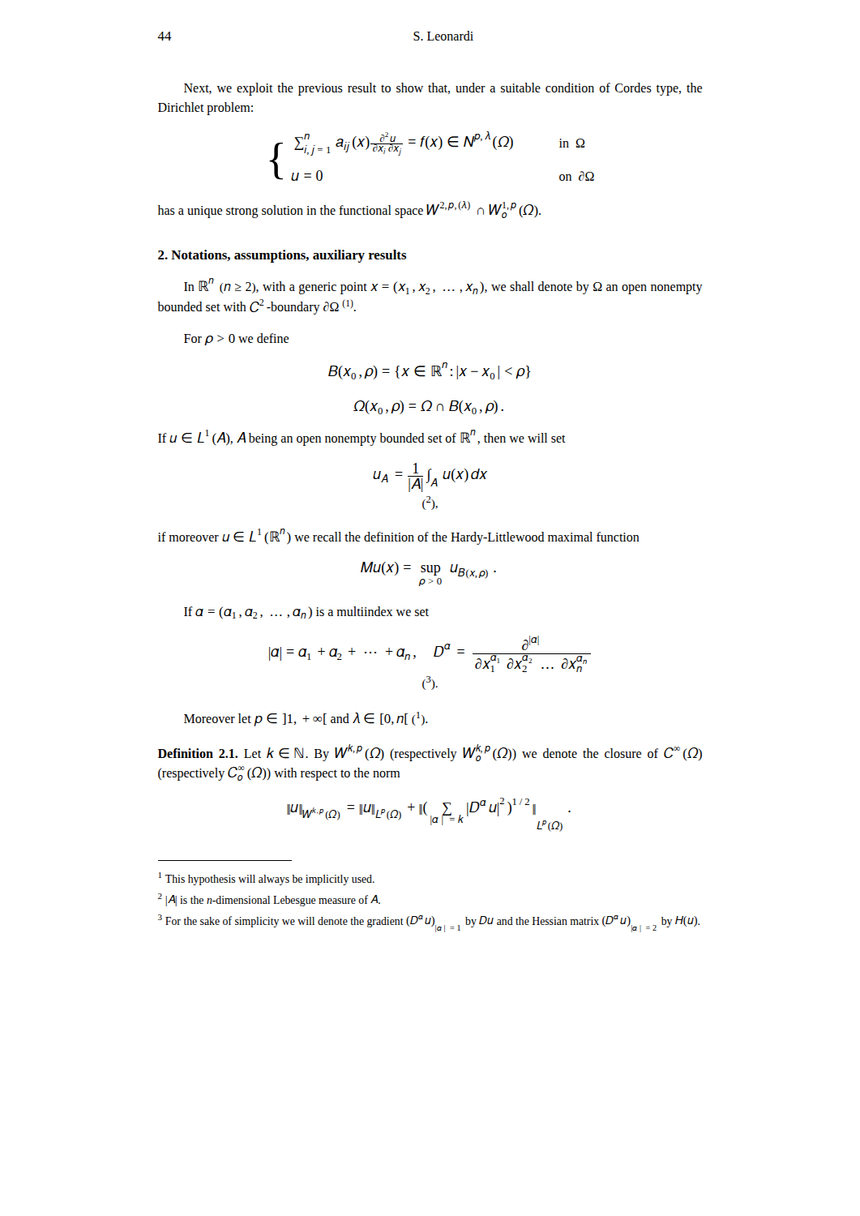44 S. Leonardi
Next, we exploit the previous result to show that, under a suitable condition of Cordes type, the Dirichlet problem:
{ ∑ i,j=1 n aij (x) ∂2u ∂xi∂xj = f(x) ∈ Np,λ (Ω) in Ω u=0 on ∂Ω
has a unique strong solution in the functional space W2,p,(λ) ∩ Wo1,p (Ω) .
2. Notations, assumptions, auxiliary results
In ℝn (n≥2), with a generic point x=(x1,x2,…,xn) , we shall denote by Ω an open nonempty bounded set with C2-boundary ∂Ω (1).
For ρ>0 we define
B(x0,ρ) = { x∈ℝn : |x−x0| <ρ }
Ω(x0,ρ) = Ω∩B(x0,ρ) .
If u∈L1(A) , A being an open nonempty bounded set of ℝn, then we will set
uA = 1|A| ∫A u(x) dx (2),
if moreover u∈L1(ℝn) we recall the definition of the Hardy-Littlewood maximal function
Mu(x) = sup ρ>0 uB(x,ρ) .
If α=(α1,α2,…,αn) is a multiindex we set
|α| = α1+α2+⋯+αn , Dα = ∂|α| ∂x1α1 ∂x2α2 … ∂xnαn (3).
Moreover let p∈]1,+∞[ and λ∈[0,n[ (1).
Definition 2.1. Let k∈ℕ. By Wk,p(Ω) (respectively Wok,p(Ω) ) we denote the closure of C∞(Ω) (respectively Co∞(Ω) ) with respect to the norm
‖u‖ Wk,p(Ω) = ‖u‖ Lp(Ω) + ‖ ( ∑ |α|=k |Dαu| 2 )1/2 ‖ Lp(Ω) .
1 This hypothesis will always be implicitly used.
2|A| is the n-dimensional Lebesgue measure of A.
3 For the sake of simplicity we will denote the gradient (Dαu)|α|=1 by Du and the Hessian matrix (Dαu)|α|=2 by H(u).